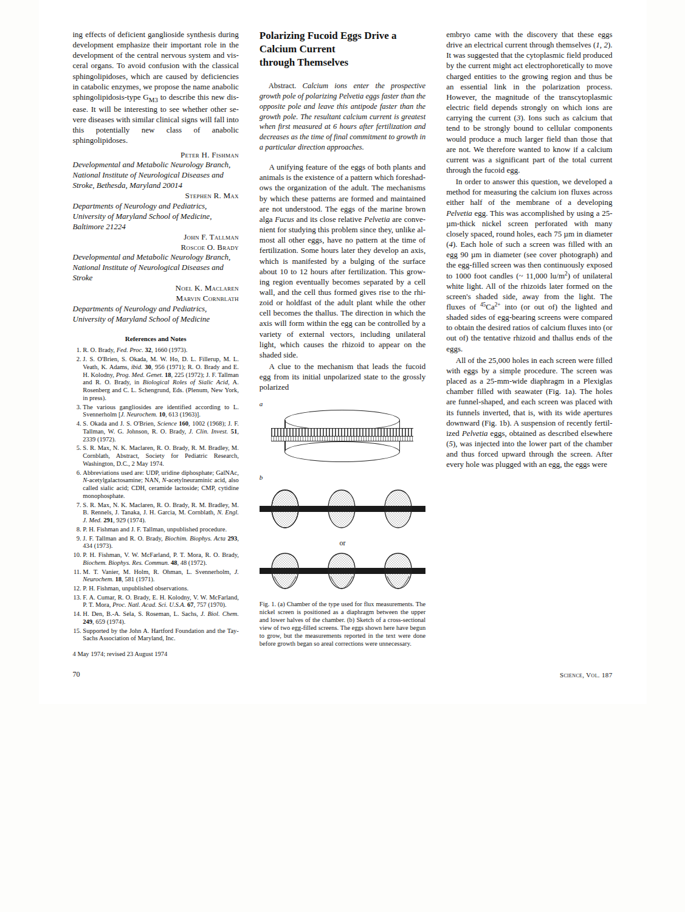ing effects of deficient ganglioside synthesis during development emphasize their important role in the development of the central nervous system and visceral organs. To avoid confusion with the classical sphingolipidoses, which are caused by deficiencies in catabolic enzymes, we propose the name anabolic sphingolipidosis-type GM3 to describe this new disease. It will be interesting to see whether other severe diseases with similar clinical signs will fall into this potentially new class of anabolic sphingolipidoses.
Peter H. Fishman Developmental and Metabolic Neurology Branch, National Institute of Neurological Diseases and Stroke, Bethesda, Maryland 20014 Stephen R. Max Departments of Neurology and Pediatrics, University of Maryland School of Medicine, Baltimore 21224 John F. Tallman
Roscoe O. Brady Developmental and Metabolic Neurology Branch, National Institute of Neurological Diseases and Stroke Noel K. Maclaren
Marvin Cornblath Departments of Neurology and Pediatrics, University of Maryland School of Medicine
References and Notes
R. O. Brady, Fed. Proc. 32, 1660 (1973).
J. S. O'Brien, S. Okada, M. W. Ho, D. L. Fillerup, M. L. Veath, K. Adams, ibid. 30, 956 (1971); R. O. Brady and E. H. Kolodny, Prog. Med. Genet. 18, 225 (1972); J. F. Tallman and R. O. Brady, in Biological Roles of Sialic Acid, A. Rosenberg and C. L. Schengrund, Eds. (Plenum, New York, in press).
The various gangliosides are identified according to L. Svennerholm [J. Neurochem. 10, 613 (1963)].
S. Okada and J. S. O'Brien, Science 160, 1002 (1968); J. F. Tallman, W. G. Johnson, R. O. Brady, J. Clin. Invest. 51, 2339 (1972).
S. R. Max, N. K. Maclaren, R. O. Brady, R. M. Bradley, M. Cornblath, Abstract, Society for Pediatric Research, Washington, D.C., 2 May 1974.
Abbreviations used are: UDP, uridine diphosphate; GalNAc, N-acetylgalactosamine; NAN, N-acetylneuraminic acid, also called sialic acid; CDH, ceramide lactoside; CMP, cytidine monophosphate.
S. R. Max, N. K. Maclaren, R. O. Brady, R. M. Bradley, M. B. Rennels, J. Tanaka, J. H. Garcia, M. Cornblath, N. Engl. J. Med. 291, 929 (1974).
P. H. Fishman and J. F. Tallman, unpublished procedure.
J. F. Tallman and R. O. Brady, Biochim. Biophys. Acta 293, 434 (1973).
P. H. Fishman, V. W. McFarland, P. T. Mora, R. O. Brady, Biochem. Biophys. Res. Commun. 48, 48 (1972).
M. T. Vanier, M. Holm, R. Ohman, L. Svennerholm, J. Neurochem. 18, 581 (1971).
P. H. Fishman, unpublished observations.
F. A. Cumar, R. O. Brady, E. H. Kolodny, V. W. McFarland, P. T. Mora, Proc. Natl. Acad. Sci. U.S.A. 67, 757 (1970).
H. Den, B.-A. Sela, S. Roseman, L. Sachs, J. Biol. Chem. 249, 659 (1974).
Supported by the John A. Hartford Foundation and the Tay-Sachs Association of Maryland, Inc.
4 May 1974; revised 23 August 1974
Polarizing Fucoid Eggs Drive a Calcium Current
through Themselves
Abstract. Calcium ions enter the prospective growth pole of polarizing Pelvetia eggs faster than the opposite pole and leave this antipode faster than the growth pole. The resultant calcium current is greatest when first measured at 6 hours after fertilization and decreases as the time of final commitment to growth in a particular direction approaches.
A unifying feature of the eggs of both plants and animals is the existence of a pattern which foreshadows the organization of the adult. The mechanisms by which these patterns are formed and maintained are not understood. The eggs of the marine brown alga Fucus and its close relative Pelvetia are convenient for studying this problem since they, unlike almost all other eggs, have no pattern at the time of fertilization. Some hours later they develop an axis, which is manifested by a bulging of the surface about 10 to 12 hours after fertilization. This growing region eventually becomes separated by a cell wall, and the cell thus formed gives rise to the rhizoid or holdfast of the adult plant while the other cell becomes the thallus. The direction in which the axis will form within the egg can be controlled by a variety of external vectors, including unilateral light, which causes the rhizoid to appear on the shaded side.
A clue to the mechanism that leads the fucoid egg from its initial unpolarized state to the grossly polarized
a
b
or
Fig. 1. (a) Chamber of the type used for flux measurements. The nickel screen is positioned as a diaphragm between the upper and lower halves of the chamber. (b) Sketch of a cross-sectional view of two egg-filled screens. The eggs shown here have begun to grow, but the measurements reported in the text were done before growth began so areal corrections were unnecessary.
embryo came with the discovery that these eggs drive an electrical current through themselves (1, 2). It was suggested that the cytoplasmic field produced by the current might act electrophoretically to move charged entities to the growing region and thus be an essential link in the polarization process. However, the magnitude of the transcytoplasmic electric field depends strongly on which ions are carrying the current (3). Ions such as calcium that tend to be strongly bound to cellular components would produce a much larger field than those that are not. We therefore wanted to know if a calcium current was a significant part of the total current through the fucoid egg.
In order to answer this question, we developed a method for measuring the calcium ion fluxes across either half of the membrane of a developing Pelvetia egg. This was accomplished by using a 25-µm-thick nickel screen perforated with many closely spaced, round holes, each 75 µm in diameter (4). Each hole of such a screen was filled with an egg 90 µm in diameter (see cover photograph) and the egg-filled screen was then continuously exposed to 1000 foot candles (~ 11,000 lu/m2) of unilateral white light. All of the rhizoids later formed on the screen's shaded side, away from the light. The fluxes of 45Ca2+ into (or out of) the lighted and shaded sides of egg-bearing screens were compared to obtain the desired ratios of calcium fluxes into (or out of) the tentative rhizoid and thallus ends of the eggs.
All of the 25,000 holes in each screen were filled with eggs by a simple procedure. The screen was placed as a 25-mm-wide diaphragm in a Plexiglas chamber filled with seawater (Fig. 1a). The holes are funnel-shaped, and each screen was placed with its funnels inverted, that is, with its wide apertures downward (Fig. 1b). A suspension of recently fertilized Pelvetia eggs, obtained as described elsewhere (5), was injected into the lower part of the chamber and thus forced upward through the screen. After every hole was plugged with an egg, the eggs were
70
Science, Vol. 187